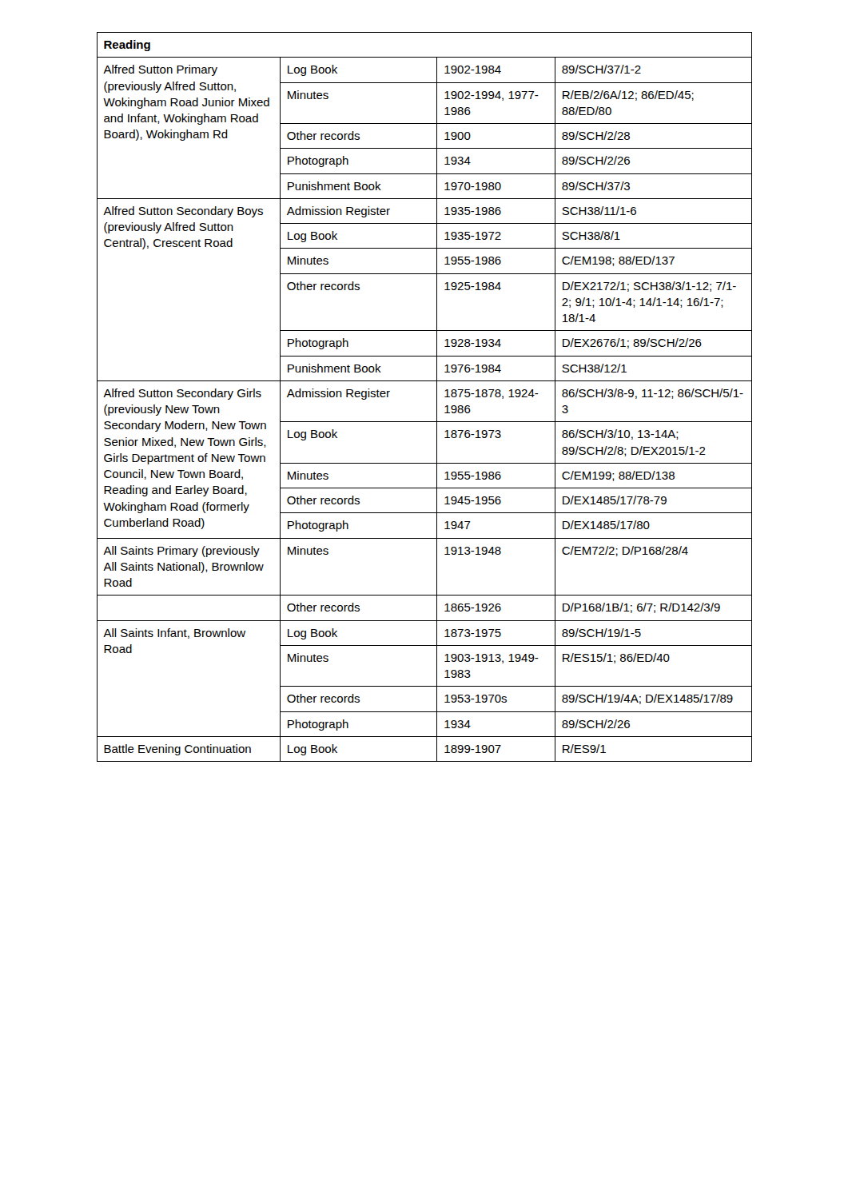| Reading |
| Alfred Sutton Primary (previously Alfred Sutton, Wokingham Road Junior Mixed and Infant, Wokingham Road Board), Wokingham Rd | Log Book | 1902-1984 | 89/SCH/37/1-2 |
| Minutes | 1902-1994, 1977-1986 | R/EB/2/6A/12; 86/ED/45; 88/ED/80 |
| Other records | 1900 | 89/SCH/2/28 |
| Photograph | 1934 | 89/SCH/2/26 |
| Punishment Book | 1970-1980 | 89/SCH/37/3 |
| Alfred Sutton Secondary Boys (previously Alfred Sutton Central), Crescent Road | Admission Register | 1935-1986 | SCH38/11/1-6 |
| Log Book | 1935-1972 | SCH38/8/1 |
| Minutes | 1955-1986 | C/EM198; 88/ED/137 |
| Other records | 1925-1984 | D/EX2172/1; SCH38/3/1-12; 7/1-2; 9/1; 10/1-4; 14/1-14; 16/1-7; 18/1-4 |
| Photograph | 1928-1934 | D/EX2676/1; 89/SCH/2/26 |
| Punishment Book | 1976-1984 | SCH38/12/1 |
| Alfred Sutton Secondary Girls (previously New Town Secondary Modern, New Town Senior Mixed, New Town Girls, Girls Department of New Town Council, New Town Board, Reading and Earley Board, Wokingham Road (formerly Cumberland Road) | Admission Register | 1875-1878, 1924-1986 | 86/SCH/3/8-9, 11-12; 86/SCH/5/1-3 |
| Log Book | 1876-1973 | 86/SCH/3/10, 13-14A; 89/SCH/2/8; D/EX2015/1-2 |
| Minutes | 1955-1986 | C/EM199; 88/ED/138 |
| Other records | 1945-1956 | D/EX1485/17/78-79 |
| Photograph | 1947 | D/EX1485/17/80 |
| All Saints Primary (previously All Saints National), Brownlow Road | Minutes | 1913-1948 | C/EM72/2; D/P168/28/4 |
| | Other records | 1865-1926 | D/P168/1B/1; 6/7; R/D142/3/9 |
| All Saints Infant, Brownlow Road | Log Book | 1873-1975 | 89/SCH/19/1-5 |
| Minutes | 1903-1913, 1949-1983 | R/ES15/1; 86/ED/40 |
| Other records | 1953-1970s | 89/SCH/19/4A; D/EX1485/17/89 |
| Photograph | 1934 | 89/SCH/2/26 |
| Battle Evening Continuation | Log Book | 1899-1907 | R/ES9/1 |